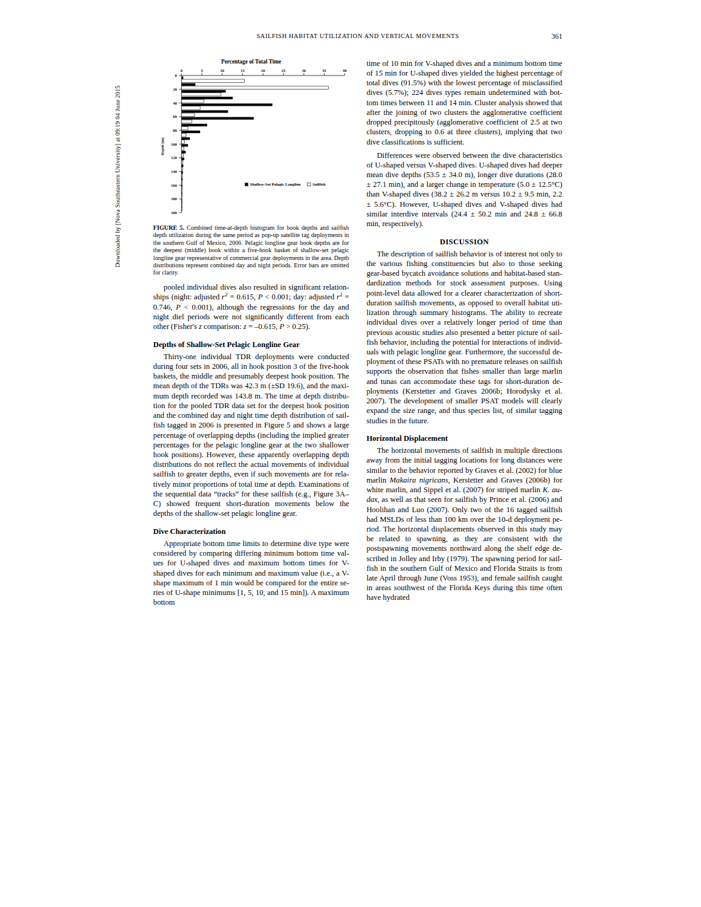Downloaded by [Nova Southeastern University] at 09:19 04 June 2015
SAILFISH HABITAT UTILIZATION AND VERTICAL MOVEMENTS 361
Percentage of Total Time
0 5 10 15 20 25 30 35 40 0 20 40 60 80 100 120 140 160 180 200 Depth (m) Shallow-Set Pelagic Longline Sailfish
FIGURE 5. Combined time-at-depth histogram for hook depths and sailfish depth utilization during the same period as pop-up satellite tag deployments in the southern Gulf of Mexico, 2006. Pelagic longline gear hook depths are for the deepest (middle) hook within a five-hook basket of shallow-set pelagic longline gear representative of commercial gear deployments in the area. Depth distributions represent combined day and night periods. Error bars are omitted for clarity.
pooled individual dives also resulted in significant relationships (night: adjusted r2 = 0.615, P < 0.001; day: adjusted r2 = 0.746, P < 0.001), although the regressions for the day and night diel periods were not significantly different from each other (Fisher's z comparison: z = –0.615, P > 0.25).
Depths of Shallow-Set Pelagic Longline Gear
Thirty-one individual TDR deployments were conducted during four sets in 2006, all in hook position 3 of the five-hook baskets, the middle and presumably deepest hook position. The mean depth of the TDRs was 42.3 m (±SD 19.6), and the maximum depth recorded was 143.8 m. The time at depth distribution for the pooled TDR data set for the deepest hook position and the combined day and night time depth distribution of sailfish tagged in 2006 is presented in Figure 5 and shows a large percentage of overlapping depths (including the implied greater percentages for the pelagic longline gear at the two shallower hook positions). However, these apparently overlapping depth distributions do not reflect the actual movements of individual sailfish to greater depths, even if such movements are for relatively minor proportions of total time at depth. Examinations of the sequential data “tracks” for these sailfish (e.g., Figure 3A–C) showed frequent short-duration movements below the depths of the shallow-set pelagic longline gear.
Dive Characterization
Appropriate bottom time limits to determine dive type were considered by comparing differing minimum bottom time values for U-shaped dives and maximum bottom times for V-shaped dives for each minimum and maximum value (i.e., a V-shape maximum of 1 min would be compared for the entire series of U-shape minimums [1, 5, 10, and 15 min]). A maximum bottom
time of 10 min for V-shaped dives and a minimum bottom time of 15 min for U-shaped dives yielded the highest percentage of total dives (91.5%) with the lowest percentage of misclassified dives (5.7%); 224 dives types remain undetermined with bottom times between 11 and 14 min. Cluster analysis showed that after the joining of two clusters the agglomerative coefficient dropped precipitously (agglomerative coefficient of 2.5 at two clusters, dropping to 0.6 at three clusters), implying that two dive classifications is sufficient.
Differences were observed between the dive characteristics of U-shaped versus V-shaped dives. U-shaped dives had deeper mean dive depths (53.5 ± 34.0 m), longer dive durations (28.0 ± 27.1 min), and a larger change in temperature (5.0 ± 12.5°C) than V-shaped dives (38.2 ± 26.2 m versus 10.2 ± 9.5 min, 2.2 ± 5.6°C). However, U-shaped dives and V-shaped dives had similar interdive intervals (24.4 ± 50.2 min and 24.8 ± 66.8 min, respectively).
DISCUSSION
The description of sailfish behavior is of interest not only to the various fishing constituencies but also to those seeking gear-based bycatch avoidance solutions and habitat-based standardization methods for stock assessment purposes. Using point-level data allowed for a clearer characterization of short-duration sailfish movements, as opposed to overall habitat utilization through summary histograms. The ability to recreate individual dives over a relatively longer period of time than previous acoustic studies also presented a better picture of sailfish behavior, including the potential for interactions of individuals with pelagic longline gear. Furthermore, the successful deployment of these PSATs with no premature releases on sailfish supports the observation that fishes smaller than large marlin and tunas can accommodate these tags for short-duration deployments (Kerstetter and Graves 2006b; Horodysky et al. 2007). The development of smaller PSAT models will clearly expand the size range, and thus species list, of similar tagging studies in the future.
Horizontal Displacement
The horizontal movements of sailfish in multiple directions away from the initial tagging locations for long distances were similar to the behavior reported by Graves et al. (2002) for blue marlin Makaira nigricans, Kerstetter and Graves (2006b) for white marlin, and Sippel et al. (2007) for striped marlin K. audax, as well as that seen for sailfish by Prince et al. (2006) and Hoolihan and Luo (2007). Only two of the 16 tagged sailfish had MSLDs of less than 100 km over the 10-d deployment period. The horizontal displacements observed in this study may be related to spawning, as they are consistent with the postspawning movements northward along the shelf edge described in Jolley and Irby (1979). The spawning period for sailfish in the southern Gulf of Mexico and Florida Straits is from late April through June (Voss 1953), and female sailfish caught in areas southwest of the Florida Keys during this time often have hydrated